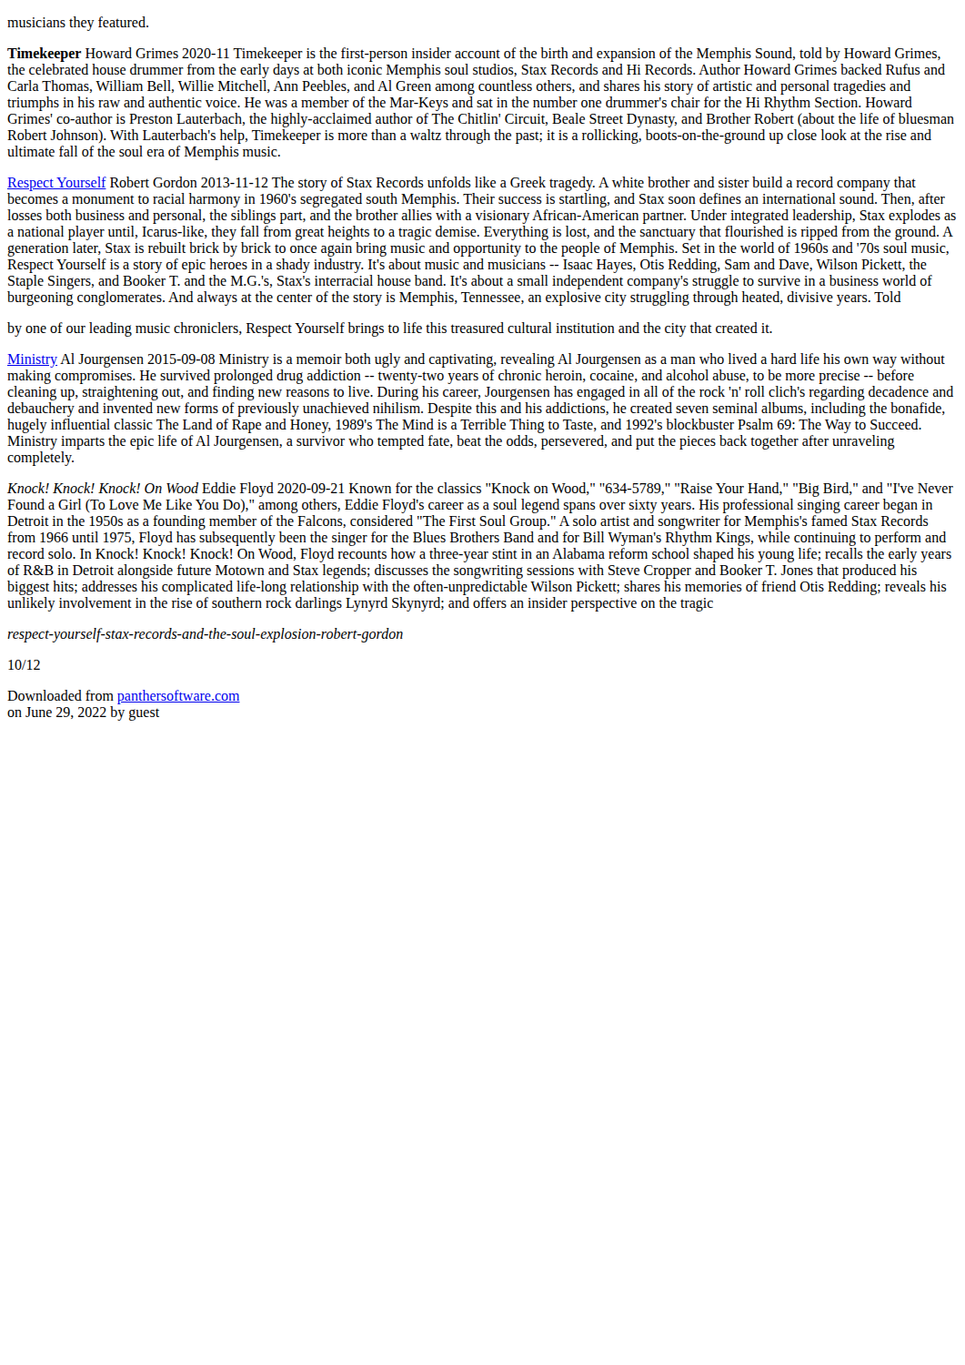musicians they featured.
Timekeeper Howard Grimes 2020-11 Timekeeper is the first-person insider account of the birth and expansion of the Memphis Sound, told by Howard Grimes, the celebrated house drummer from the early days at both iconic Memphis soul studios, Stax Records and Hi Records. Author Howard Grimes backed Rufus and Carla Thomas, William Bell, Willie Mitchell, Ann Peebles, and Al Green among countless others, and shares his story of artistic and personal tragedies and triumphs in his raw and authentic voice. He was a member of the Mar-Keys and sat in the number one drummer's chair for the Hi Rhythm Section. Howard Grimes' co-author is Preston Lauterbach, the highly-acclaimed author of The Chitlin' Circuit, Beale Street Dynasty, and Brother Robert (about the life of bluesman Robert Johnson). With Lauterbach's help, Timekeeper is more than a waltz through the past; it is a rollicking, boots-on-the-ground up close look at the rise and ultimate fall of the soul era of Memphis music.
Respect Yourself Robert Gordon 2013-11-12 The story of Stax Records unfolds like a Greek tragedy. A white brother and sister build a record company that becomes a monument to racial harmony in 1960's segregated south Memphis. Their success is startling, and Stax soon defines an international sound. Then, after losses both business and personal, the siblings part, and the brother allies with a visionary African-American partner. Under integrated leadership, Stax explodes as a national player until, Icarus-like, they fall from great heights to a tragic demise. Everything is lost, and the sanctuary that flourished is ripped from the ground. A generation later, Stax is rebuilt brick by brick to once again bring music and opportunity to the people of Memphis. Set in the world of 1960s and '70s soul music, Respect Yourself is a story of epic heroes in a shady industry. It's about music and musicians -- Isaac Hayes, Otis Redding, Sam and Dave, Wilson Pickett, the Staple Singers, and Booker T. and the M.G.'s, Stax's interracial house band. It's about a small independent company's struggle to survive in a business world of burgeoning conglomerates. And always at the center of the story is Memphis, Tennessee, an explosive city struggling through heated, divisive years. Told
by one of our leading music chroniclers, Respect Yourself brings to life this treasured cultural institution and the city that created it.
Ministry Al Jourgensen 2015-09-08 Ministry is a memoir both ugly and captivating, revealing Al Jourgensen as a man who lived a hard life his own way without making compromises. He survived prolonged drug addiction -- twenty-two years of chronic heroin, cocaine, and alcohol abuse, to be more precise -- before cleaning up, straightening out, and finding new reasons to live. During his career, Jourgensen has engaged in all of the rock 'n' roll clich's regarding decadence and debauchery and invented new forms of previously unachieved nihilism. Despite this and his addictions, he created seven seminal albums, including the bonafide, hugely influential classic The Land of Rape and Honey, 1989's The Mind is a Terrible Thing to Taste, and 1992's blockbuster Psalm 69: The Way to Succeed. Ministry imparts the epic life of Al Jourgensen, a survivor who tempted fate, beat the odds, persevered, and put the pieces back together after unraveling completely.
Knock! Knock! Knock! On Wood Eddie Floyd 2020-09-21 Known for the classics "Knock on Wood," "634-5789," "Raise Your Hand," "Big Bird," and "I've Never Found a Girl (To Love Me Like You Do)," among others, Eddie Floyd's career as a soul legend spans over sixty years. His professional singing career began in Detroit in the 1950s as a founding member of the Falcons, considered "The First Soul Group." A solo artist and songwriter for Memphis's famed Stax Records from 1966 until 1975, Floyd has subsequently been the singer for the Blues Brothers Band and for Bill Wyman's Rhythm Kings, while continuing to perform and record solo. In Knock! Knock! Knock! On Wood, Floyd recounts how a three-year stint in an Alabama reform school shaped his young life; recalls the early years of R&B in Detroit alongside future Motown and Stax legends; discusses the songwriting sessions with Steve Cropper and Booker T. Jones that produced his biggest hits; addresses his complicated life-long relationship with the often-unpredictable Wilson Pickett; shares his memories of friend Otis Redding; reveals his unlikely involvement in the rise of southern rock darlings Lynyrd Skynyrd; and offers an insider perspective on the tragic
respect-yourself-stax-records-and-the-soul-explosion-robert-gordon
10/12
Downloaded from panthersoftware.com
on June 29, 2022 by guest